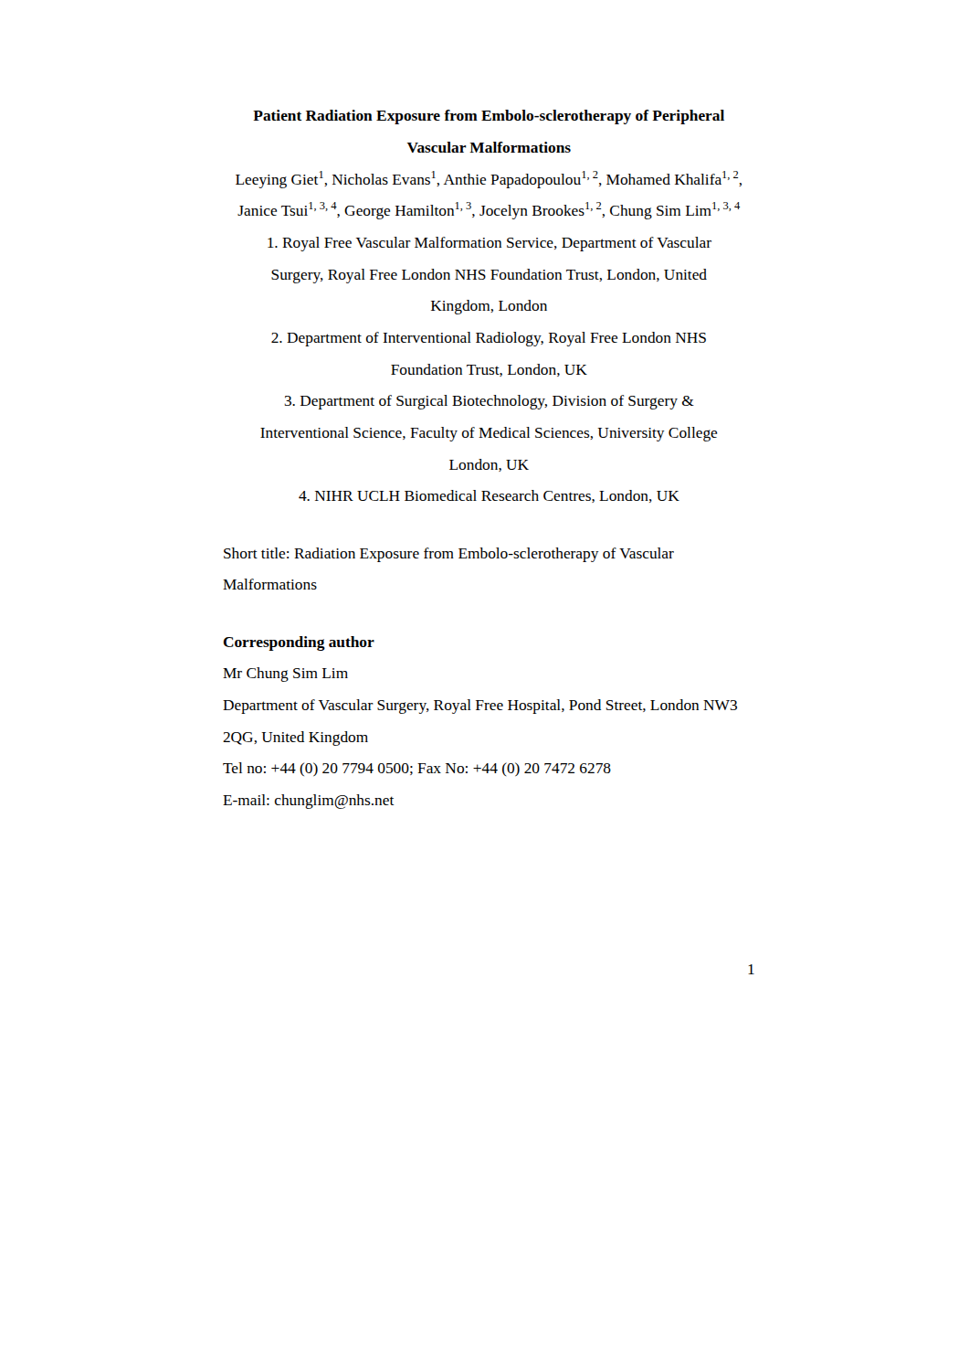Patient Radiation Exposure from Embolo-sclerotherapy of Peripheral Vascular Malformations
Leeying Giet1, Nicholas Evans1, Anthie Papadopoulou1, 2, Mohamed Khalifa1, 2, Janice Tsui1, 3, 4, George Hamilton1, 3, Jocelyn Brookes1, 2, Chung Sim Lim1, 3, 4
Royal Free Vascular Malformation Service, Department of Vascular Surgery, Royal Free London NHS Foundation Trust, London, United Kingdom, London
Department of Interventional Radiology, Royal Free London NHS Foundation Trust, London, UK
Department of Surgical Biotechnology, Division of Surgery & Interventional Science, Faculty of Medical Sciences, University College London, UK
NIHR UCLH Biomedical Research Centres, London, UK
Short title: Radiation Exposure from Embolo-sclerotherapy of Vascular Malformations
Corresponding author
Mr Chung Sim Lim
Department of Vascular Surgery, Royal Free Hospital, Pond Street, London NW3 2QG, United Kingdom
Tel no: +44 (0) 20 7794 0500; Fax No: +44 (0) 20 7472 6278
E-mail: chunglim@nhs.net
1